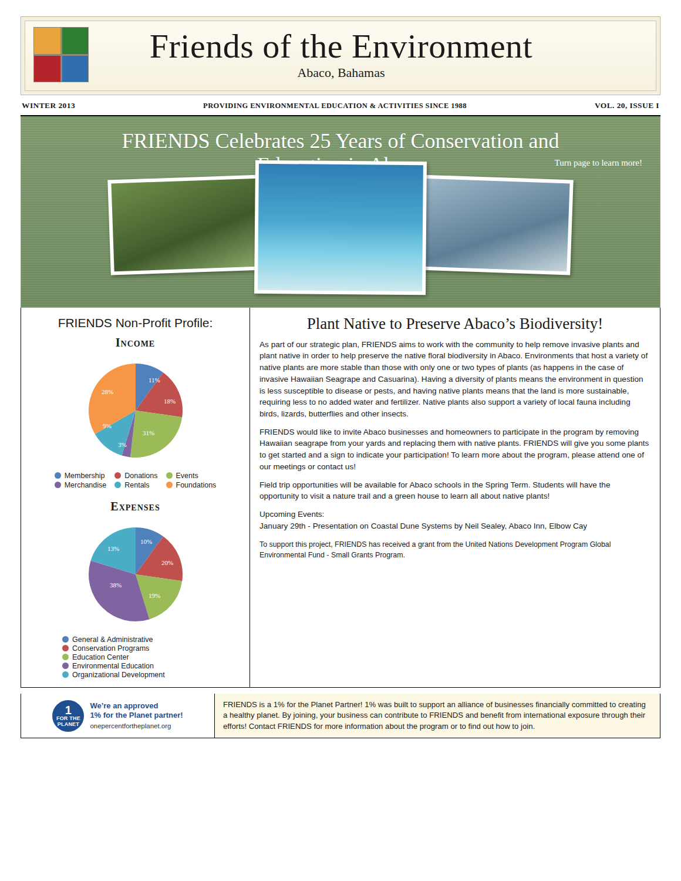Friends of the Environment
Abaco, Bahamas
WINTER 2013
PROVIDING ENVIRONMENTAL EDUCATION & ACTIVITIES SINCE 1988
VOL. 20, ISSUE I
FRIENDS Celebrates 25 Years of Conservation and
Education in Abaco
Turn page to learn more!
FRIENDS Non-Profit Profile:
Income
11% 18% 31% 3% 9% 28%
Membership
Donations
Events
Merchandise
Rentals
Foundations
Expenses
10% 20% 19% 38% 13%
General & Administrative
Conservation Programs
Education Center
Environmental Education
Organizational Development
Plant Native to Preserve Abaco’s Biodiversity!
As part of our strategic plan, FRIENDS aims to work with the community to help remove invasive plants and plant native in order to help preserve the native floral biodiversity in Abaco. Environments that host a variety of native plants are more stable than those with only one or two types of plants (as happens in the case of invasive Hawaiian Seagrape and Casuarina). Having a diversity of plants means the environment in question is less susceptible to disease or pests, and having native plants means that the land is more sustainable, requiring less to no added water and fertilizer. Native plants also support a variety of local fauna including birds, lizards, butterflies and other insects.
FRIENDS would like to invite Abaco businesses and homeowners to participate in the program by removing Hawaiian seagrape from your yards and replacing them with native plants. FRIENDS will give you some plants to get started and a sign to indicate your participation! To learn more about the program, please attend one of our meetings or contact us!
Field trip opportunities will be available for Abaco schools in the Spring Term. Students will have the opportunity to visit a nature trail and a green house to learn all about native plants!
Upcoming Events:
January 29th - Presentation on Coastal Dune Systems by Neil Sealey, Abaco Inn, Elbow Cay
To support this project, FRIENDS has received a grant from the United Nations Development Program Global Environmental Fund - Small Grants Program.
1 FOR THE
PLANET
We’re an approved
1% for the Planet partner! onepercentfortheplanet.org
FRIENDS is a 1% for the Planet Partner! 1% was built to support an alliance of businesses financially committed to creating a healthy planet. By joining, your business can contribute to FRIENDS and benefit from international exposure through their efforts! Contact FRIENDS for more information about the program or to find out how to join.